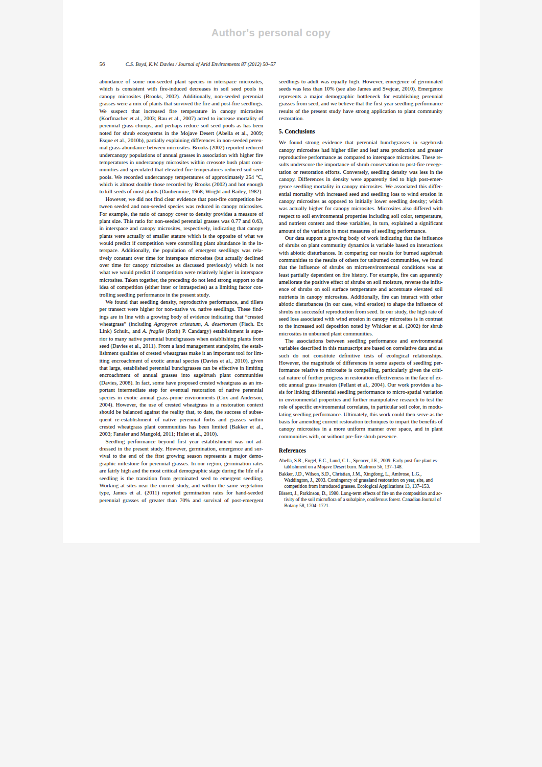Author's personal copy
56 C.S. Boyd, K.W. Davies / Journal of Arid Environments 87 (2012) 50–57
abundance of some non-seeded plant species in interspace microsites, which is consistent with fire-induced decreases in soil seed pools in canopy microsites (Brooks, 2002). Additionally, non-seeded perennial grasses were a mix of plants that survived the fire and post-fire seedlings. We suspect that increased fire temperature in canopy microsites (Korfmacher et al., 2003; Rau et al., 2007) acted to increase mortality of perennial grass clumps, and perhaps reduce soil seed pools as has been noted for shrub ecosystems in the Mojave Desert (Abella et al., 2009; Esque et al., 2010b), partially explaining differences in non-seeded perennial grass abundance between microsites. Brooks (2002) reported reduced undercanopy populations of annual grasses in association with higher fire temperatures in undercanopy microsites within creosote bush plant communities and speculated that elevated fire temperatures reduced soil seed pools. We recorded undercanopy temperatures of approximately 254 °C, which is almost double those recorded by Brooks (2002) and hot enough to kill seeds of most plants (Daubenmire, 1968; Wright and Bailey, 1982).
However, we did not find clear evidence that post-fire competition between seeded and non-seeded species was reduced in canopy microsites. For example, the ratio of canopy cover to density provides a measure of plant size. This ratio for non-seeded perennial grasses was 0.77 and 0.63, in interspace and canopy microsites, respectively, indicating that canopy plants were actually of smaller stature which is the opposite of what we would predict if competition were controlling plant abundance in the interspace. Additionally, the population of emergent seedlings was relatively constant over time for interspace microsites (but actually declined over time for canopy microsites as discussed previously) which is not what we would predict if competition were relatively higher in interspace microsites. Taken together, the preceding do not lend strong support to the idea of competition (either inter or intraspecies) as a limiting factor controlling seedling performance in the present study.
We found that seedling density, reproductive performance, and tillers per transect were higher for non-native vs. native seedlings. These findings are in line with a growing body of evidence indicating that “crested wheatgrass” (including Agropyron cristatum, A. desertorum (Fisch. Ex Link) Schult., and A. fragile (Roth) P. Candargy) establishment is superior to many native perennial bunchgrasses when establishing plants from seed (Davies et al., 2011). From a land management standpoint, the establishment qualities of crested wheatgrass make it an important tool for limiting encroachment of exotic annual species (Davies et al., 2010), given that large, established perennial bunchgrasses can be effective in limiting encroachment of annual grasses into sagebrush plant communities (Davies, 2008). In fact, some have proposed crested wheatgrass as an important intermediate step for eventual restoration of native perennial species in exotic annual grass-prone environments (Cox and Anderson, 2004). However, the use of crested wheatgrass in a restoration context should be balanced against the reality that, to date, the success of subsequent re-establishment of native perennial forbs and grasses within crested wheatgrass plant communities has been limited (Bakker et al., 2003; Fansler and Mangold, 2011; Hulet et al., 2010).
Seedling performance beyond first year establishment was not addressed in the present study. However, germination, emergence and survival to the end of the first growing season represents a major demographic milestone for perennial grasses. In our region, germination rates are fairly high and the most critical demographic stage during the life of a seedling is the transition from germinated seed to emergent seedling. Working at sites near the current study, and within the same vegetation type, James et al. (2011) reported germination rates for hand-seeded perennial grasses of greater than 70% and survival of post-emergent seedlings to adult was equally high. However, emergence of germinated seeds was less than 10% (see also James and Svejcar, 2010). Emergence represents a major demographic bottleneck for establishing perennial grasses from seed, and we believe that the first year seedling performance results of the present study have strong application to plant community restoration.
5. Conclusions
We found strong evidence that perennial bunchgrasses in sagebrush canopy microsites had higher tiller and leaf area production and greater reproductive performance as compared to interspace microsites. These results underscore the importance of shrub conservation to post-fire revegetation or restoration efforts. Conversely, seedling density was less in the canopy. Differences in density were apparently tied to high post-emergence seedling mortality in canopy microsites. We associated this differential mortality with increased seed and seedling loss to wind erosion in canopy microsites as opposed to initially lower seedling density; which was actually higher for canopy microsites. Microsites also differed with respect to soil environmental properties including soil color, temperature, and nutrient content and these variables, in turn, explained a significant amount of the variation in most measures of seedling performance.
Our data support a growing body of work indicating that the influence of shrubs on plant community dynamics is variable based on interactions with abiotic disturbances. In comparing our results for burned sagebrush communities to the results of others for unburned communities, we found that the influence of shrubs on microenvironmental conditions was at least partially dependent on fire history. For example, fire can apparently ameliorate the positive effect of shrubs on soil moisture, reverse the influence of shrubs on soil surface temperature and accentuate elevated soil nutrients in canopy microsites. Additionally, fire can interact with other abiotic disturbances (in our case, wind erosion) to shape the influence of shrubs on successful reproduction from seed. In our study, the high rate of seed loss associated with wind erosion in canopy microsites is in contrast to the increased soil deposition noted by Whicker et al. (2002) for shrub microsites in unburned plant communities.
The associations between seedling performance and environmental variables described in this manuscript are based on correlative data and as such do not constitute definitive tests of ecological relationships. However, the magnitude of differences in some aspects of seedling performance relative to microsite is compelling, particularly given the critical nature of further progress in restoration effectiveness in the face of exotic annual grass invasion (Pellant et al., 2004). Our work provides a basis for linking differential seedling performance to micro-spatial variation in environmental properties and further manipulative research to test the role of specific environmental correlates, in particular soil color, in modulating seedling performance. Ultimately, this work could then serve as the basis for amending current restoration techniques to impart the benefits of canopy microsites in a more uniform manner over space, and in plant communities with, or without pre-fire shrub presence.
References
Abella, S.R., Engel, E.C., Lund, C.L., Spencer, J.E., 2009. Early post-fire plant establishment on a Mojave Desert burn. Madrono 56, 137–148.
Bakker, J.D., Wilson, S.D., Christian, J.M., Xingdong, L., Ambrose, L.G., Waddington, J., 2003. Contingency of grassland restoration on year, site, and competition from introduced grasses. Ecological Applications 13, 137–153.
Bissett, J., Parkinson, D., 1980. Long-term effects of fire on the composition and activity of the soil microflora of a subalpine, coniferous forest. Canadian Journal of Botany 58, 1704–1721.